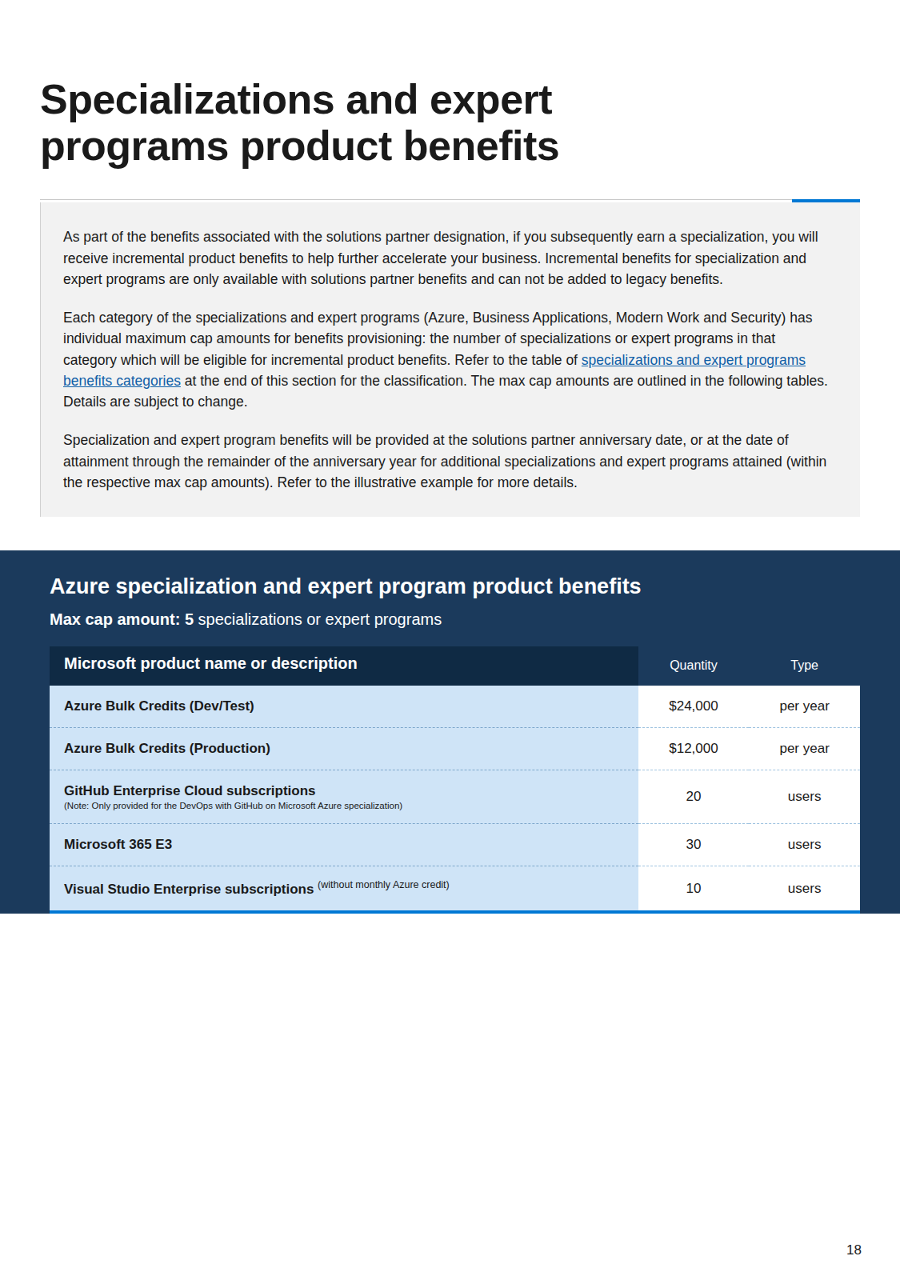Specializations and expert
programs product benefits
As part of the benefits associated with the solutions partner designation, if you subsequently earn a specialization, you will receive incremental product benefits to help further accelerate your business. Incremental benefits for specialization and expert programs are only available with solutions partner benefits and can not be added to legacy benefits.
Each category of the specializations and expert programs (Azure, Business Applications, Modern Work and Security) has individual maximum cap amounts for benefits provisioning: the number of specializations or expert programs in that category which will be eligible for incremental product benefits. Refer to the table of specializations and expert programs benefits categories at the end of this section for the classification. The max cap amounts are outlined in the following tables. Details are subject to change.
Specialization and expert program benefits will be provided at the solutions partner anniversary date, or at the date of attainment through the remainder of the anniversary year for additional specializations and expert programs attained (within the respective max cap amounts). Refer to the illustrative example for more details.
Azure specialization and expert program product benefits
Max cap amount: 5 specializations or expert programs
| Microsoft product name or description | Quantity | Type |
| --- | --- | --- |
| Azure Bulk Credits (Dev/Test) | $24,000 | per year |
| Azure Bulk Credits (Production) | $12,000 | per year |
| GitHub Enterprise Cloud subscriptions (Note: Only provided for the DevOps with GitHub on Microsoft Azure specialization) | 20 | users |
| Microsoft 365 E3 | 30 | users |
| Visual Studio Enterprise subscriptions (without monthly Azure credit) | 10 | users |
18